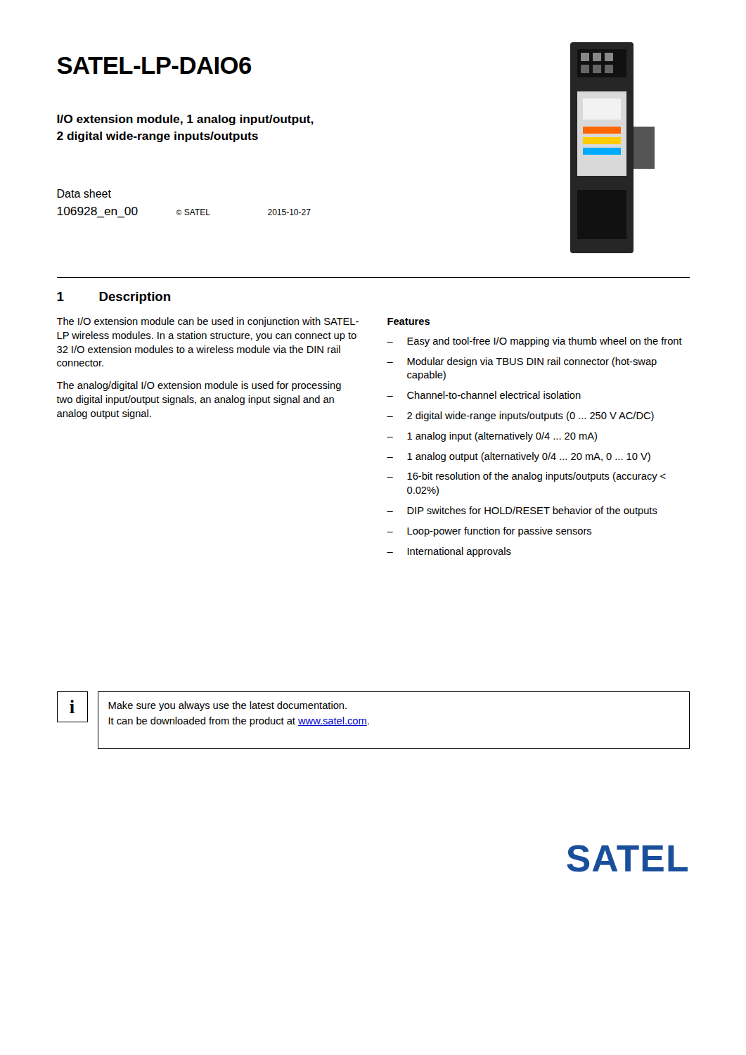SATEL-LP-DAIO6
I/O extension module, 1 analog input/output,
2 digital wide-range inputs/outputs
Data sheet
106928_en_00 © SATEL 2015-10-27
1 Description
The I/O extension module can be used in conjunction with SATEL-LP wireless modules. In a station structure, you can connect up to 32 I/O extension modules to a wireless module via the DIN rail connector.
The analog/digital I/O extension module is used for processing two digital input/output signals, an analog input signal and an analog output signal.
Features
Easy and tool-free I/O mapping via thumb wheel on the front
Modular design via TBUS DIN rail connector (hot-swap capable)
Channel-to-channel electrical isolation
2 digital wide-range inputs/outputs (0 ... 250 V AC/DC)
1 analog input (alternatively 0/4 ... 20 mA)
1 analog output (alternatively 0/4 ... 20 mA, 0 ... 10 V)
16-bit resolution of the analog inputs/outputs (accuracy < 0.02%)
DIP switches for HOLD/RESET behavior of the outputs
Loop-power function for passive sensors
International approvals
i
Make sure you always use the latest documentation.
It can be downloaded from the product at www.satel.com.
SATEL